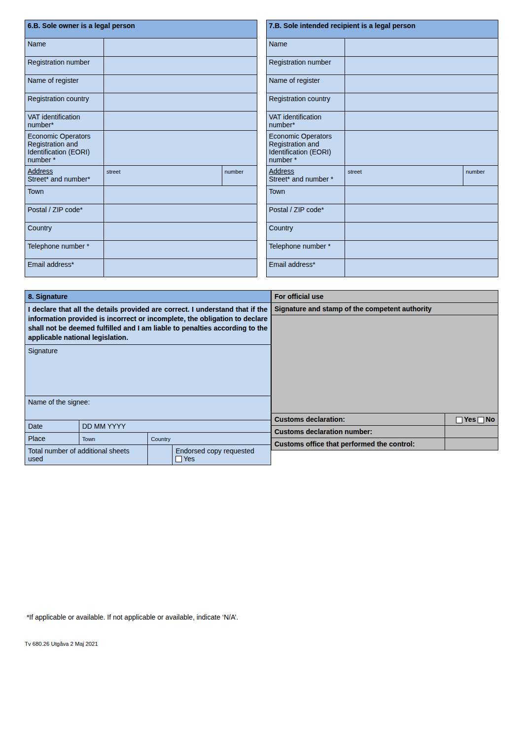| 6.B. Sole owner is a legal person |
| Name | |
| Registration number | |
| Name of register | |
| Registration country | |
| VAT identification number* | |
| Economic Operators Registration and Identification (EORI) number * | |
| Address Street* and number* | street | number |
| Town | |
| Postal / ZIP code* | |
| Country | |
| Telephone number * | |
| Email address* | |
| 7.B. Sole intended recipient is a legal person |
| Name | |
| Registration number | |
| Name of register | |
| Registration country | |
| VAT identification number* | |
| Economic Operators Registration and Identification (EORI) number * | |
| Address Street* and number * | street | number |
| Town | |
| Postal / ZIP code* | |
| Country | |
| Telephone number * | |
| Email address* | |
| 8. Signature |
| I declare that all the details provided are correct. I understand that if the information provided is incorrect or incomplete, the obligation to declare shall not be deemed fulfilled and I am liable to penalties according to the applicable national legislation. |
| Signature |
| Name of the signee: |
| Date | DD MM YYYY |
| Place | Town | Country |
| Total number of additional sheets used | | Endorsed copy requested Yes |
| For official use |
| Signature and stamp of the competent authority |
| Customs declaration: | Yes No |
| Customs declaration number: | |
| Customs office that performed the control: | |
*If applicable or available. If not applicable or available, indicate ‘N/A’.
Tv 680.26 Utgåva 2 Maj 2021